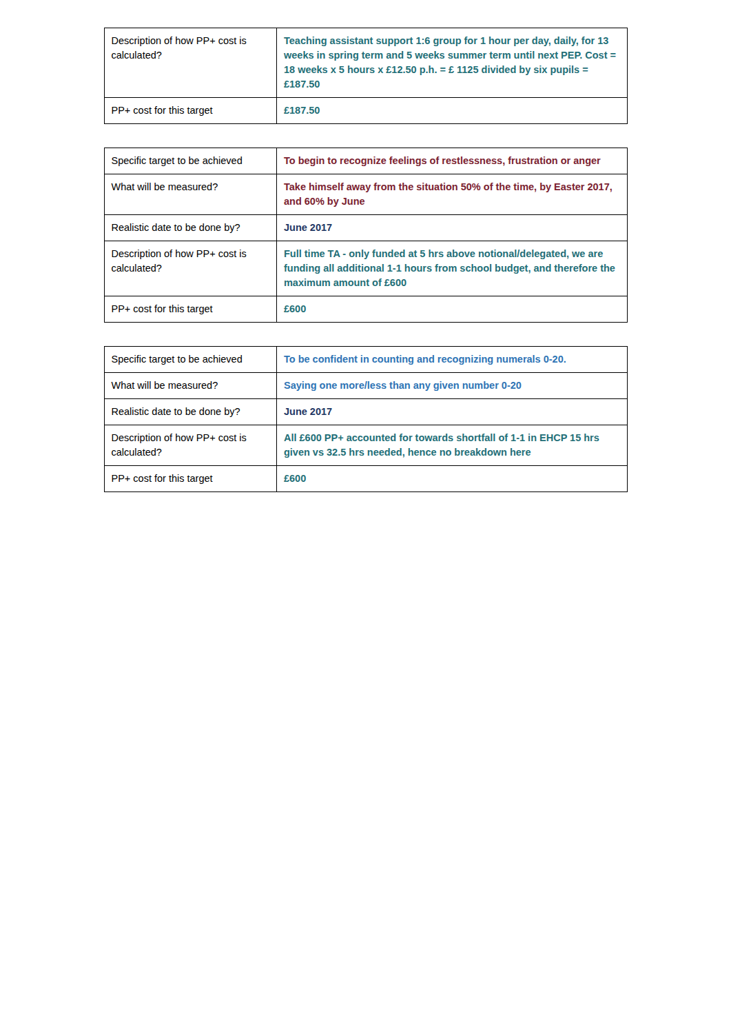| Description of how PP+ cost is calculated? | Teaching assistant support 1:6 group for 1 hour per day, daily, for 13 weeks in spring term and 5 weeks summer term until next PEP. Cost = 18 weeks x 5 hours x £12.50 p.h. = £ 1125 divided by six pupils = £187.50 |
| PP+ cost for this target | £187.50 |
| Specific target to be achieved | To begin to recognize feelings of restlessness, frustration or anger |
| What will be measured? | Take himself away from the situation 50% of the time, by Easter 2017, and 60% by June |
| Realistic date to be done by? | June 2017 |
| Description of how PP+ cost is calculated? | Full time TA - only funded at 5 hrs above notional/delegated, we are funding all additional 1-1 hours from school budget, and therefore the maximum amount of £600 |
| PP+ cost for this target | £600 |
| Specific target to be achieved | To be confident in counting and recognizing numerals 0-20. |
| What will be measured? | Saying one more/less than any given number 0-20 |
| Realistic date to be done by? | June 2017 |
| Description of how PP+ cost is calculated? | All £600 PP+ accounted for towards shortfall of 1-1 in EHCP 15 hrs given vs 32.5 hrs needed, hence no breakdown here |
| PP+ cost for this target | £600 |